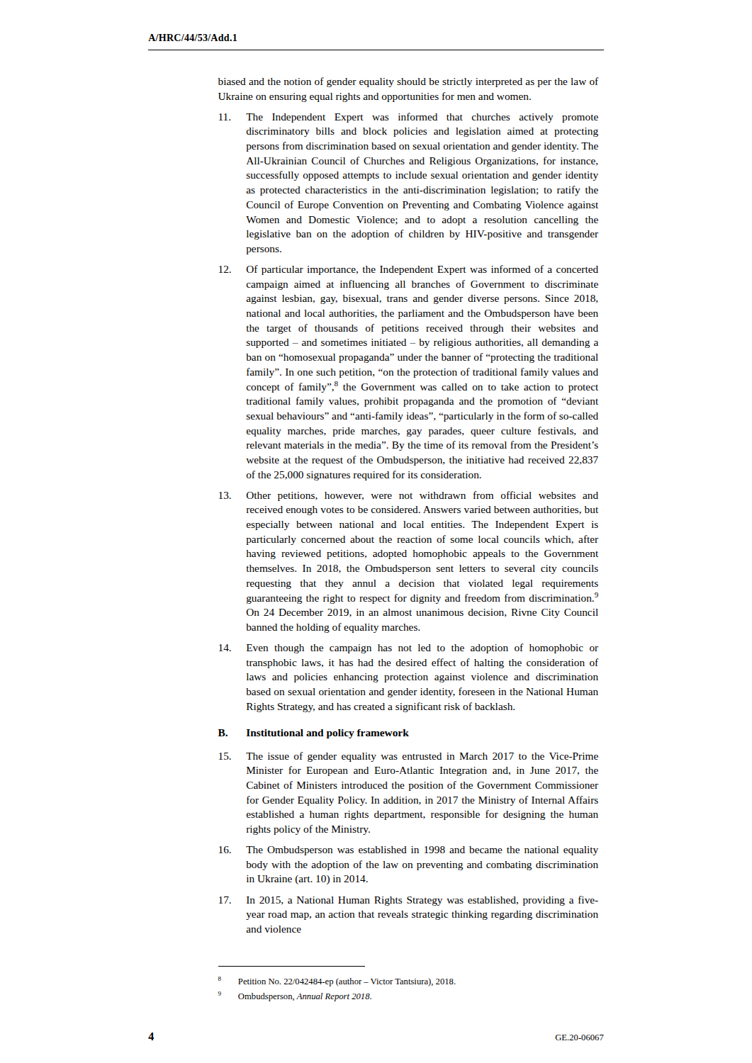A/HRC/44/53/Add.1
biased and the notion of gender equality should be strictly interpreted as per the law of Ukraine on ensuring equal rights and opportunities for men and women.
11.
The Independent Expert was informed that churches actively promote discriminatory bills and block policies and legislation aimed at protecting persons from discrimination based on sexual orientation and gender identity. The All-Ukrainian Council of Churches and Religious Organizations, for instance, successfully opposed attempts to include sexual orientation and gender identity as protected characteristics in the anti-discrimination legislation; to ratify the Council of Europe Convention on Preventing and Combating Violence against Women and Domestic Violence; and to adopt a resolution cancelling the legislative ban on the adoption of children by HIV-positive and transgender persons.
12.
Of particular importance, the Independent Expert was informed of a concerted campaign aimed at influencing all branches of Government to discriminate against lesbian, gay, bisexual, trans and gender diverse persons. Since 2018, national and local authorities, the parliament and the Ombudsperson have been the target of thousands of petitions received through their websites and supported – and sometimes initiated – by religious authorities, all demanding a ban on “homosexual propaganda” under the banner of “protecting the traditional family”. In one such petition, “on the protection of traditional family values and concept of family”,8 the Government was called on to take action to protect traditional family values, prohibit propaganda and the promotion of “deviant sexual behaviours” and “anti-family ideas”, “particularly in the form of so-called equality marches, pride marches, gay parades, queer culture festivals, and relevant materials in the media”. By the time of its removal from the President’s website at the request of the Ombudsperson, the initiative had received 22,837 of the 25,000 signatures required for its consideration.
13.
Other petitions, however, were not withdrawn from official websites and received enough votes to be considered. Answers varied between authorities, but especially between national and local entities. The Independent Expert is particularly concerned about the reaction of some local councils which, after having reviewed petitions, adopted homophobic appeals to the Government themselves. In 2018, the Ombudsperson sent letters to several city councils requesting that they annul a decision that violated legal requirements guaranteeing the right to respect for dignity and freedom from discrimination.9 On 24 December 2019, in an almost unanimous decision, Rivne City Council banned the holding of equality marches.
14.
Even though the campaign has not led to the adoption of homophobic or transphobic laws, it has had the desired effect of halting the consideration of laws and policies enhancing protection against violence and discrimination based on sexual orientation and gender identity, foreseen in the National Human Rights Strategy, and has created a significant risk of backlash.
B. Institutional and policy framework
15.
The issue of gender equality was entrusted in March 2017 to the Vice-Prime Minister for European and Euro-Atlantic Integration and, in June 2017, the Cabinet of Ministers introduced the position of the Government Commissioner for Gender Equality Policy. In addition, in 2017 the Ministry of Internal Affairs established a human rights department, responsible for designing the human rights policy of the Ministry.
16.
The Ombudsperson was established in 1998 and became the national equality body with the adoption of the law on preventing and combating discrimination in Ukraine (art. 10) in 2014.
17.
In 2015, a National Human Rights Strategy was established, providing a five-year road map, an action that reveals strategic thinking regarding discrimination and violence
8
Petition No. 22/042484-ep (author – Victor Tantsiura), 2018.
9
Ombudsperson, Annual Report 2018.
4
GE.20-06067